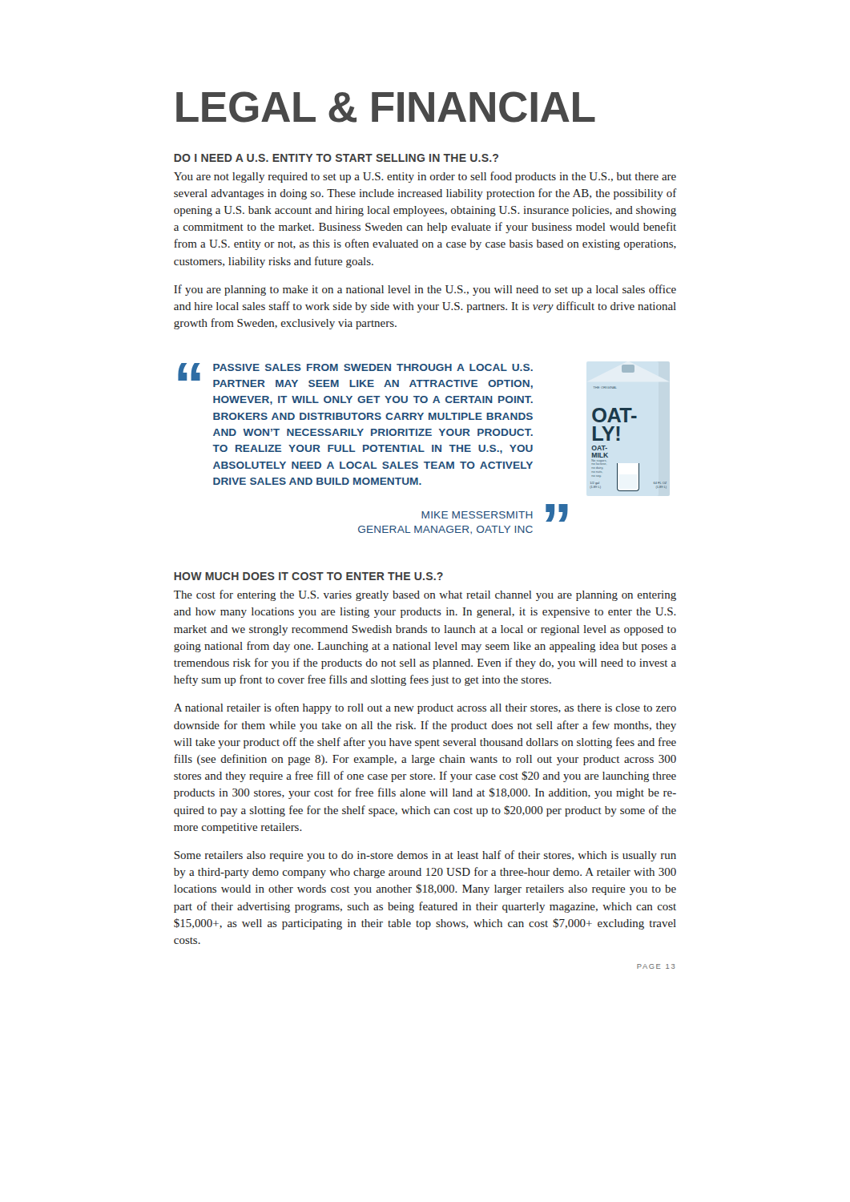LEGAL & FINANCIAL
DO I NEED A U.S. ENTITY TO START SELLING IN THE U.S.?
You are not legally required to set up a U.S. entity in order to sell food products in the U.S., but there are several advantages in doing so. These include increased liability protection for the AB, the possibility of opening a U.S. bank account and hiring local employees, obtaining U.S. insurance policies, and showing a commitment to the market. Business Sweden can help evaluate if your business model would benefit from a U.S. entity or not, as this is often evaluated on a case by case basis based on existing operations, customers, liability risks and future goals.
If you are planning to make it on a national level in the U.S., you will need to set up a local sales office and hire local sales staff to work side by side with your U.S. partners. It is very difficult to drive national growth from Sweden, exclusively via partners.
“
PASSIVE SALES FROM SWEDEN THROUGH A LOCAL U.S. PARTNER MAY SEEM LIKE AN ATTRACTIVE OPTION, HOWEVER, IT WILL ONLY GET YOU TO A CERTAIN POINT. BROKERS AND DISTRIBUTORS CARRY MULTIPLE BRANDS AND WON’T NECESSARILY PRIORITIZE YOUR PRODUCT. TO REALIZE YOUR FULL POTENTIAL IN THE U.S., YOU ABSOLUTELY NEED A LOCAL SALES TEAM TO ACTIVELY DRIVE SALES AND BUILD MOMENTUM.
MIKE MESSERSMITH
GENERAL MANAGER, OATLY INC
”
THE ORIGINAL
OAT-
LY!
OAT-
MILK
No sugars,
no lactose,
no dairy,
no nuts,
no soy.
1/2 gal
(1.89 L)
64 FL OZ
(1.89 L)
HOW MUCH DOES IT COST TO ENTER THE U.S.?
The cost for entering the U.S. varies greatly based on what retail channel you are planning on entering and how many locations you are listing your products in. In general, it is expensive to enter the U.S. market and we strongly recommend Swedish brands to launch at a local or regional level as opposed to going national from day one. Launching at a national level may seem like an appealing idea but poses a tremendous risk for you if the products do not sell as planned. Even if they do, you will need to invest a hefty sum up front to cover free fills and slotting fees just to get into the stores.
A national retailer is often happy to roll out a new product across all their stores, as there is close to zero downside for them while you take on all the risk. If the product does not sell after a few months, they will take your product off the shelf after you have spent several thousand dollars on slotting fees and free fills (see definition on page 8). For example, a large chain wants to roll out your product across 300 stores and they require a free fill of one case per store. If your case cost $20 and you are launching three products in 300 stores, your cost for free fills alone will land at $18,000. In addition, you might be required to pay a slotting fee for the shelf space, which can cost up to $20,000 per product by some of the more competitive retailers.
Some retailers also require you to do in-store demos in at least half of their stores, which is usually run by a third-party demo company who charge around 120 USD for a three-hour demo. A retailer with 300 locations would in other words cost you another $18,000. Many larger retailers also require you to be part of their advertising programs, such as being featured in their quarterly magazine, which can cost $15,000+, as well as participating in their table top shows, which can cost $7,000+ excluding travel costs.
PAGE 13